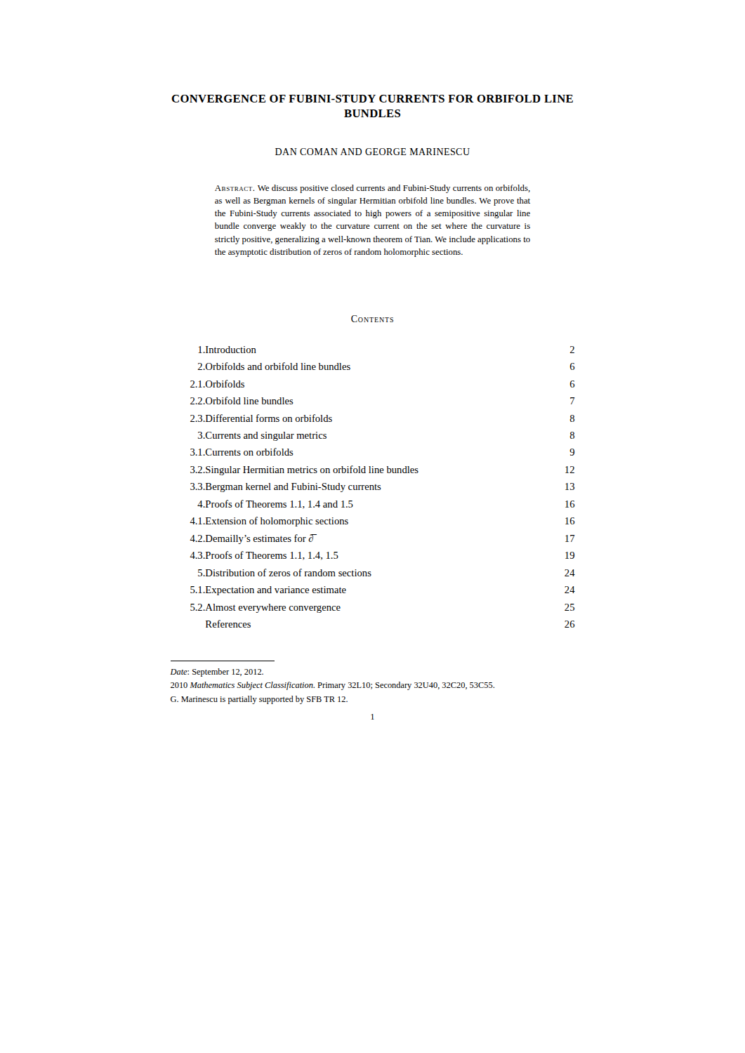Convergence of Fubini-Study Currents for Orbifold Line Bundles
Dan Coman and George Marinescu
Abstract. We discuss positive closed currents and Fubini-Study currents on orbifolds, as well as Bergman kernels of singular Hermitian orbifold line bundles. We prove that the Fubini-Study currents associated to high powers of a semipositive singular line bundle converge weakly to the curvature current on the set where the curvature is strictly positive, generalizing a well-known theorem of Tian. We include applications to the asymptotic distribution of zeros of random holomorphic sections.
Contents
| 1. | Introduction | 2 |
| 2. | Orbifolds and orbifold line bundles | 6 |
| 2.1. | Orbifolds | 6 |
| 2.2. | Orbifold line bundles | 7 |
| 2.3. | Differential forms on orbifolds | 8 |
| 3. | Currents and singular metrics | 8 |
| 3.1. | Currents on orbifolds | 9 |
| 3.2. | Singular Hermitian metrics on orbifold line bundles | 12 |
| 3.3. | Bergman kernel and Fubini-Study currents | 13 |
| 4. | Proofs of Theorems 1.1, 1.4 and 1.5 | 16 |
| 4.1. | Extension of holomorphic sections | 16 |
| 4.2. | Demailly’s estimates for ∂̅ | 17 |
| 4.3. | Proofs of Theorems 1.1, 1.4, 1.5 | 19 |
| 5. | Distribution of zeros of random sections | 24 |
| 5.1. | Expectation and variance estimate | 24 |
| 5.2. | Almost everywhere convergence | 25 |
| | References | 26 |
Date: September 12, 2012.
2010 Mathematics Subject Classification. Primary 32L10; Secondary 32U40, 32C20, 53C55.
G. Marinescu is partially supported by SFB TR 12.
1